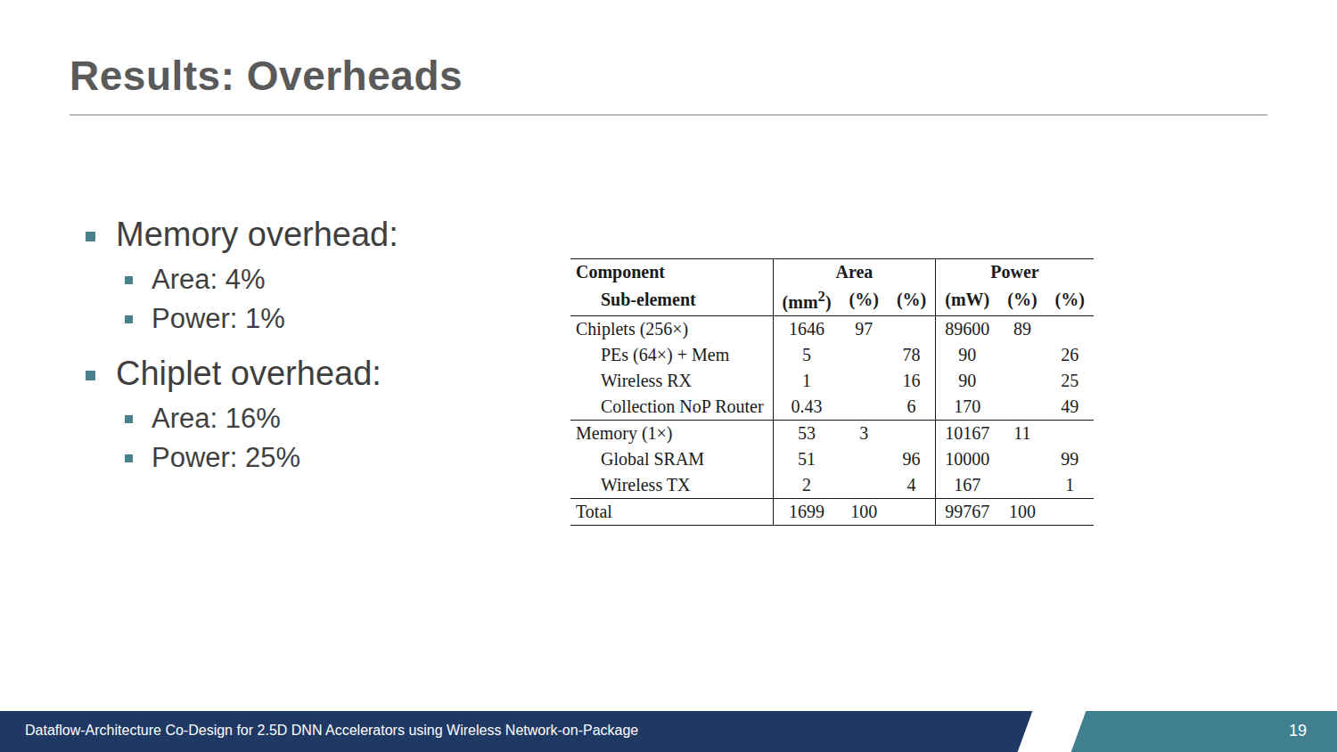Results: Overheads
Memory overhead:
Area: 4%
Power: 1%
Chiplet overhead:
Area: 16%
Power: 25%
| Component | Area | Power |
| --- | --- | --- |
| Sub-element | (mm 2 ) | (%) | (%) | (mW) | (%) | (%) |
| Chiplets (256×) | 1646 | 97 | | 89600 | 89 | |
| PEs (64×) + Mem | 5 | | 78 | 90 | | 26 |
| Wireless RX | 1 | | 16 | 90 | | 25 |
| Collection NoP Router | 0.43 | | 6 | 170 | | 49 |
| Memory (1×) | 53 | 3 | | 10167 | 11 | |
| Global SRAM | 51 | | 96 | 10000 | | 99 |
| Wireless TX | 2 | | 4 | 167 | | 1 |
| Total | 1699 | 100 | | 99767 | 100 | |
Dataflow-Architecture Co-Design for 2.5D DNN Accelerators using Wireless Network-on-Package
19